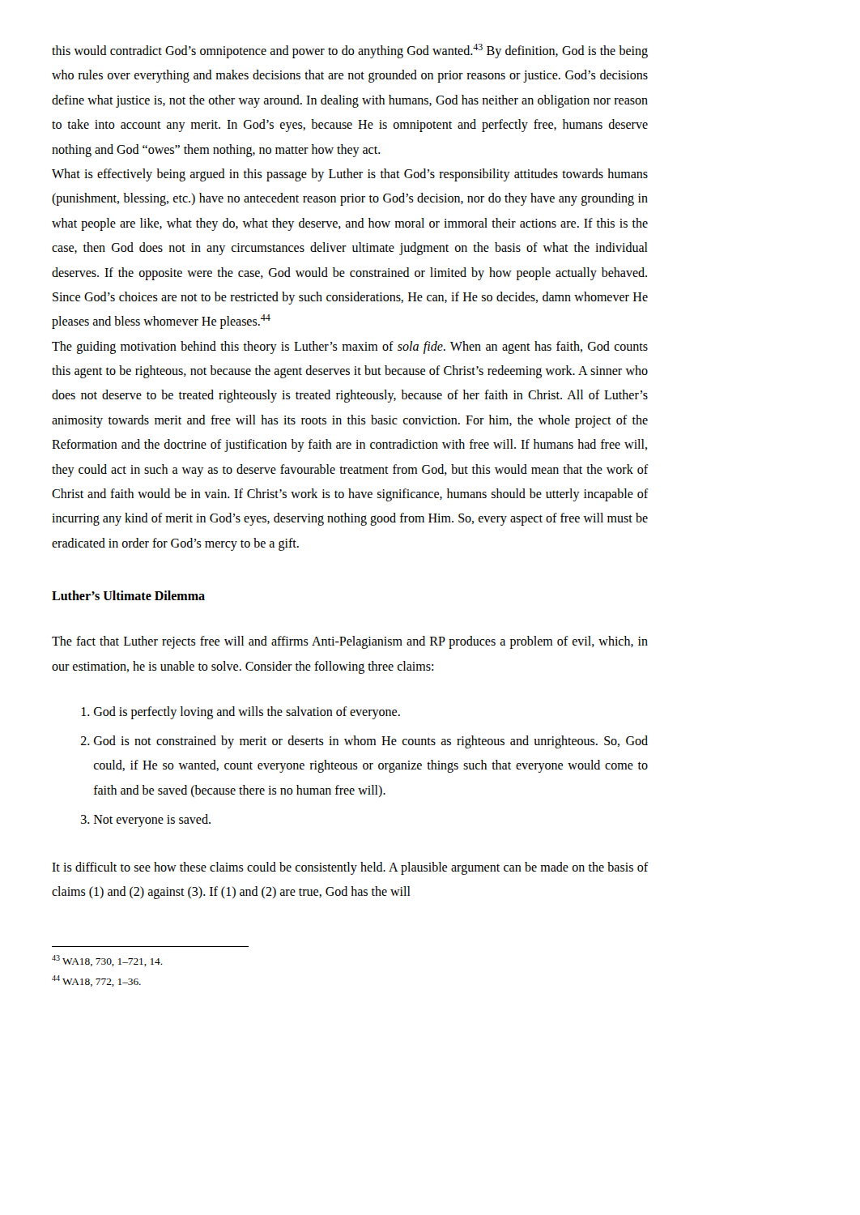this would contradict God’s omnipotence and power to do anything God wanted.43 By definition, God is the being who rules over everything and makes decisions that are not grounded on prior reasons or justice. God’s decisions define what justice is, not the other way around. In dealing with humans, God has neither an obligation nor reason to take into account any merit. In God’s eyes, because He is omnipotent and perfectly free, humans deserve nothing and God “owes” them nothing, no matter how they act.
What is effectively being argued in this passage by Luther is that God’s responsibility attitudes towards humans (punishment, blessing, etc.) have no antecedent reason prior to God’s decision, nor do they have any grounding in what people are like, what they do, what they deserve, and how moral or immoral their actions are. If this is the case, then God does not in any circumstances deliver ultimate judgment on the basis of what the individual deserves. If the opposite were the case, God would be constrained or limited by how people actually behaved. Since God’s choices are not to be restricted by such considerations, He can, if He so decides, damn whomever He pleases and bless whomever He pleases.44
The guiding motivation behind this theory is Luther’s maxim of sola fide. When an agent has faith, God counts this agent to be righteous, not because the agent deserves it but because of Christ’s redeeming work. A sinner who does not deserve to be treated righteously is treated righteously, because of her faith in Christ. All of Luther’s animosity towards merit and free will has its roots in this basic conviction. For him, the whole project of the Reformation and the doctrine of justification by faith are in contradiction with free will. If humans had free will, they could act in such a way as to deserve favourable treatment from God, but this would mean that the work of Christ and faith would be in vain. If Christ’s work is to have significance, humans should be utterly incapable of incurring any kind of merit in God’s eyes, deserving nothing good from Him. So, every aspect of free will must be eradicated in order for God’s mercy to be a gift.
Luther’s Ultimate Dilemma
The fact that Luther rejects free will and affirms Anti-Pelagianism and RP produces a problem of evil, which, in our estimation, he is unable to solve. Consider the following three claims:
God is perfectly loving and wills the salvation of everyone.
God is not constrained by merit or deserts in whom He counts as righteous and unrighteous. So, God could, if He so wanted, count everyone righteous or organize things such that everyone would come to faith and be saved (because there is no human free will).
Not everyone is saved.
It is difficult to see how these claims could be consistently held. A plausible argument can be made on the basis of claims (1) and (2) against (3). If (1) and (2) are true, God has the will
43 WA18, 730, 1–721, 14.
44 WA18, 772, 1–36.